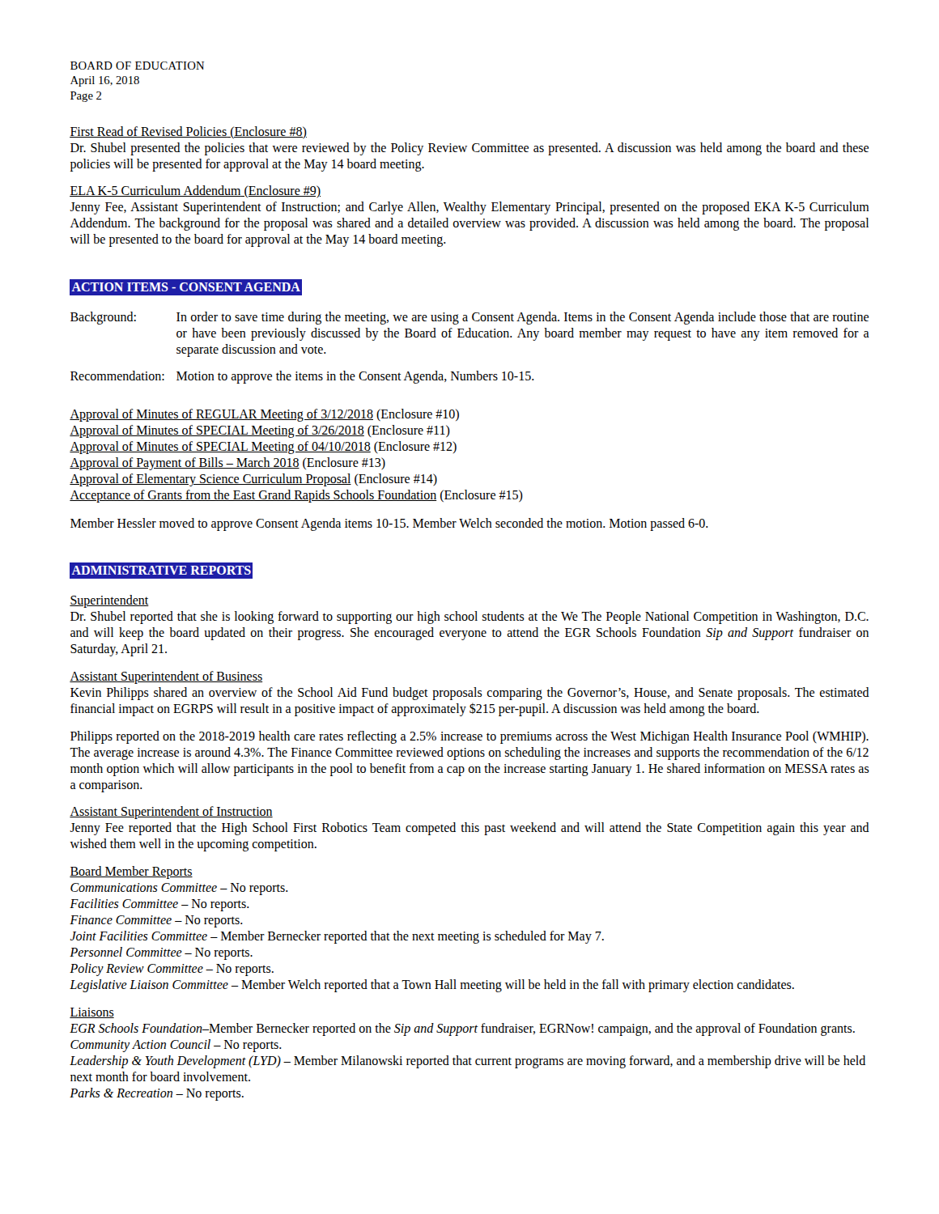BOARD OF EDUCATION
April 16, 2018
Page 2
First Read of Revised Policies (Enclosure #8)
Dr. Shubel presented the policies that were reviewed by the Policy Review Committee as presented. A discussion was held among the board and these policies will be presented for approval at the May 14 board meeting.
ELA K-5 Curriculum Addendum (Enclosure #9)
Jenny Fee, Assistant Superintendent of Instruction; and Carlye Allen, Wealthy Elementary Principal, presented on the proposed EKA K-5 Curriculum Addendum. The background for the proposal was shared and a detailed overview was provided. A discussion was held among the board. The proposal will be presented to the board for approval at the May 14 board meeting.
ACTION ITEMS - CONSENT AGENDA
| Background: | In order to save time during the meeting, we are using a Consent Agenda. Items in the Consent Agenda include those that are routine or have been previously discussed by the Board of Education. Any board member may request to have any item removed for a separate discussion and vote. |
| Recommendation: | Motion to approve the items in the Consent Agenda, Numbers 10-15. |
Approval of Minutes of REGULAR Meeting of 3/12/2018 (Enclosure #10)
Approval of Minutes of SPECIAL Meeting of 3/26/2018 (Enclosure #11)
Approval of Minutes of SPECIAL Meeting of 04/10/2018 (Enclosure #12)
Approval of Payment of Bills – March 2018 (Enclosure #13)
Approval of Elementary Science Curriculum Proposal (Enclosure #14)
Acceptance of Grants from the East Grand Rapids Schools Foundation (Enclosure #15)
Member Hessler moved to approve Consent Agenda items 10-15. Member Welch seconded the motion. Motion passed 6-0.
ADMINISTRATIVE REPORTS
Superintendent
Dr. Shubel reported that she is looking forward to supporting our high school students at the We The People National Competition in Washington, D.C. and will keep the board updated on their progress. She encouraged everyone to attend the EGR Schools Foundation Sip and Support fundraiser on Saturday, April 21.
Assistant Superintendent of Business
Kevin Philipps shared an overview of the School Aid Fund budget proposals comparing the Governor’s, House, and Senate proposals. The estimated financial impact on EGRPS will result in a positive impact of approximately $215 per-pupil. A discussion was held among the board.
Philipps reported on the 2018-2019 health care rates reflecting a 2.5% increase to premiums across the West Michigan Health Insurance Pool (WMHIP). The average increase is around 4.3%. The Finance Committee reviewed options on scheduling the increases and supports the recommendation of the 6/12 month option which will allow participants in the pool to benefit from a cap on the increase starting January 1. He shared information on MESSA rates as a comparison.
Assistant Superintendent of Instruction
Jenny Fee reported that the High School First Robotics Team competed this past weekend and will attend the State Competition again this year and wished them well in the upcoming competition.
Board Member Reports
Communications Committee – No reports.
Facilities Committee – No reports.
Finance Committee – No reports.
Joint Facilities Committee – Member Bernecker reported that the next meeting is scheduled for May 7.
Personnel Committee – No reports.
Policy Review Committee – No reports.
Legislative Liaison Committee – Member Welch reported that a Town Hall meeting will be held in the fall with primary election candidates.
Liaisons
EGR Schools Foundation–Member Bernecker reported on the Sip and Support fundraiser, EGRNow! campaign, and the approval of Foundation grants.
Community Action Council – No reports.
Leadership & Youth Development (LYD) – Member Milanowski reported that current programs are moving forward, and a membership drive will be held next month for board involvement.
Parks & Recreation – No reports.